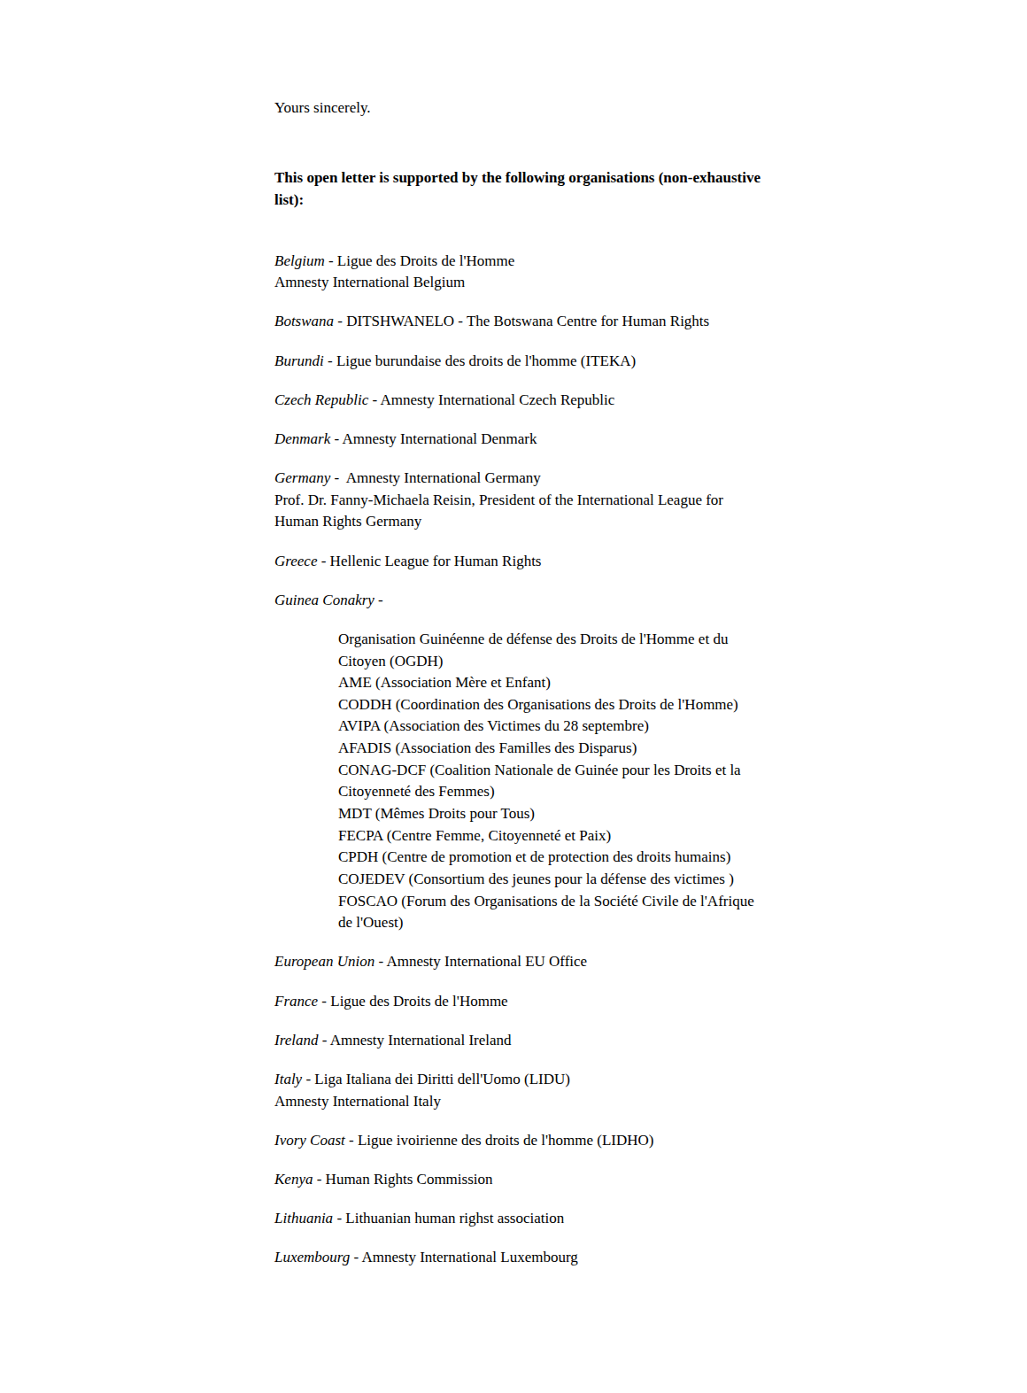Yours sincerely.
This open letter is supported by the following organisations (non-exhaustive list):
Belgium - Ligue des Droits de l'Homme
Amnesty International Belgium
Botswana - DITSHWANELO - The Botswana Centre for Human Rights
Burundi - Ligue burundaise des droits de l'homme (ITEKA)
Czech Republic - Amnesty International Czech Republic
Denmark - Amnesty International Denmark
Germany - Amnesty International Germany
Prof. Dr. Fanny-Michaela Reisin, President of the International League for Human Rights Germany
Greece - Hellenic League for Human Rights
Guinea Conakry -
Organisation Guinéenne de défense des Droits de l'Homme et du Citoyen (OGDH)
AME (Association Mère et Enfant)
CODDH (Coordination des Organisations des Droits de l'Homme)
AVIPA (Association des Victimes du 28 septembre)
AFADIS (Association des Familles des Disparus)
CONAG-DCF (Coalition Nationale de Guinée pour les Droits et la Citoyenneté des Femmes)
MDT (Mêmes Droits pour Tous)
FECPA (Centre Femme, Citoyenneté et Paix)
CPDH (Centre de promotion et de protection des droits humains)
COJEDEV (Consortium des jeunes pour la défense des victimes )
FOSCAO (Forum des Organisations de la Société Civile de l'Afrique de l'Ouest)
European Union - Amnesty International EU Office
France - Ligue des Droits de l'Homme
Ireland - Amnesty International Ireland
Italy - Liga Italiana dei Diritti dell'Uomo (LIDU)
Amnesty International Italy
Ivory Coast - Ligue ivoirienne des droits de l'homme (LIDHO)
Kenya - Human Rights Commission
Lithuania - Lithuanian human righst association
Luxembourg - Amnesty International Luxembourg